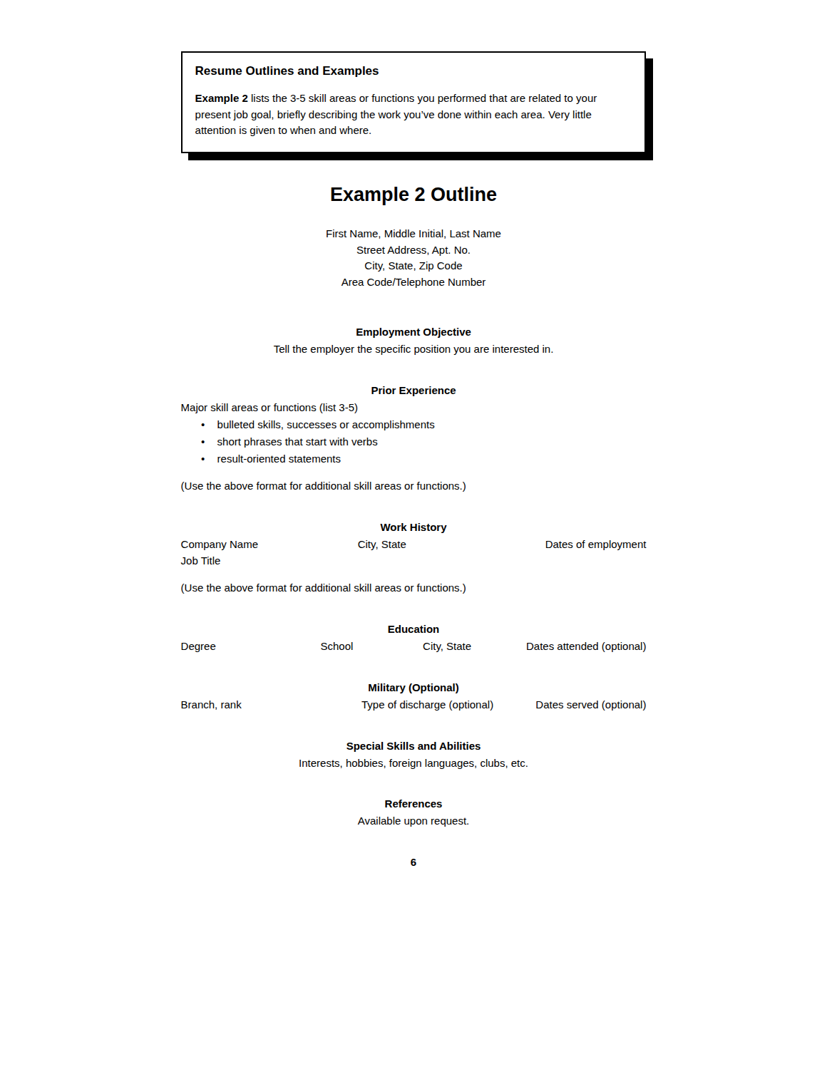Resume Outlines and Examples
Example 2 lists the 3-5 skill areas or functions you performed that are related to your present job goal, briefly describing the work you’ve done within each area. Very little attention is given to when and where.
Example 2 Outline
First Name, Middle Initial, Last Name
Street Address, Apt. No.
City, State, Zip Code
Area Code/Telephone Number
Employment Objective
Tell the employer the specific position you are interested in.
Prior Experience
Major skill areas or functions (list 3-5)
bulleted skills, successes or accomplishments
short phrases that start with verbs
result-oriented statements
(Use the above format for additional skill areas or functions.)
Work History
Company Name
City, State
Dates of employment
Job Title
(Use the above format for additional skill areas or functions.)
Education
Degree
School
City, State
Dates attended (optional)
Military (Optional)
Branch, rank
Type of discharge (optional)
Dates served (optional)
Special Skills and Abilities
Interests, hobbies, foreign languages, clubs, etc.
References
Available upon request.
6